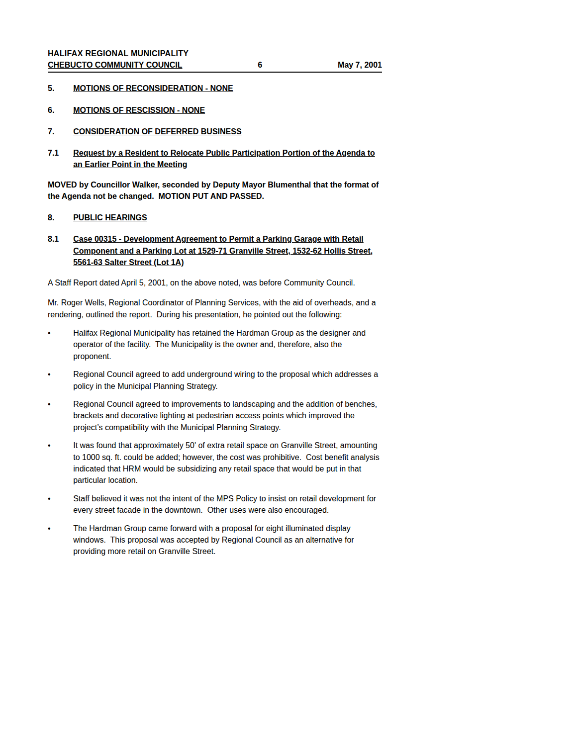HALIFAX REGIONAL MUNICIPALITY
CHEBUCTO COMMUNITY COUNCIL 6 May 7, 2001
5.
MOTIONS OF RECONSIDERATION - NONE
6.
MOTIONS OF RESCISSION - NONE
7.
CONSIDERATION OF DEFERRED BUSINESS
7.1
Request by a Resident to Relocate Public Participation Portion of the Agenda to an Earlier Point in the Meeting
MOVED by Councillor Walker, seconded by Deputy Mayor Blumenthal that the format of the Agenda not be changed. MOTION PUT AND PASSED.
8.
PUBLIC HEARINGS
8.1
Case 00315 - Development Agreement to Permit a Parking Garage with Retail Component and a Parking Lot at 1529-71 Granville Street, 1532-62 Hollis Street, 5561-63 Salter Street (Lot 1A)
A Staff Report dated April 5, 2001, on the above noted, was before Community Council.
Mr. Roger Wells, Regional Coordinator of Planning Services, with the aid of overheads, and a rendering, outlined the report. During his presentation, he pointed out the following:
•
Halifax Regional Municipality has retained the Hardman Group as the designer and operator of the facility. The Municipality is the owner and, therefore, also the proponent.
•
Regional Council agreed to add underground wiring to the proposal which addresses a policy in the Municipal Planning Strategy.
•
Regional Council agreed to improvements to landscaping and the addition of benches, brackets and decorative lighting at pedestrian access points which improved the project’s compatibility with the Municipal Planning Strategy.
•
It was found that approximately 50' of extra retail space on Granville Street, amounting to 1000 sq. ft. could be added; however, the cost was prohibitive. Cost benefit analysis indicated that HRM would be subsidizing any retail space that would be put in that particular location.
•
Staff believed it was not the intent of the MPS Policy to insist on retail development for every street facade in the downtown. Other uses were also encouraged.
•
The Hardman Group came forward with a proposal for eight illuminated display windows. This proposal was accepted by Regional Council as an alternative for providing more retail on Granville Street.